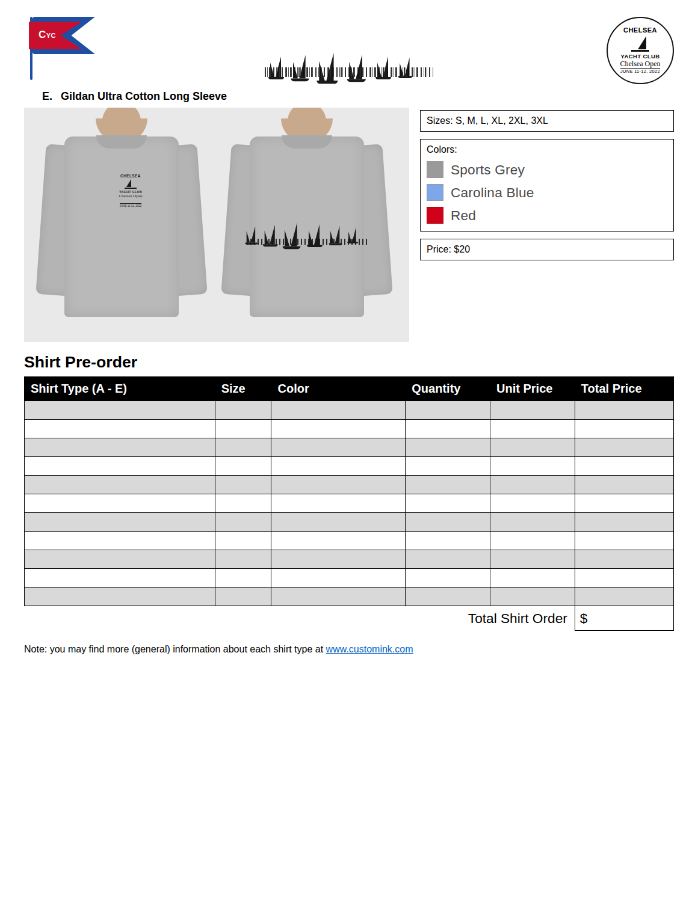CYC
CHELSEA
YACHT CLUB
Chelsea Open
JUNE 11-12, 2022
E. Gildan Ultra Cotton Long Sleeve
CHELSEA
YACHT CLUB
Chelsea Open
JUNE 11-12, 2022
Sizes: S, M, L, XL, 2XL, 3XL
Colors:
Sports Grey
Carolina Blue
Red
Price: $20
Shirt Pre-order
| Shirt Type (A - E) | Size | Color | Quantity | Unit Price | Total Price |
| --- | --- | --- | --- | --- | --- |
| Total Shirt Order | $ |
Note: you may find more (general) information about each shirt type at www.customink.com